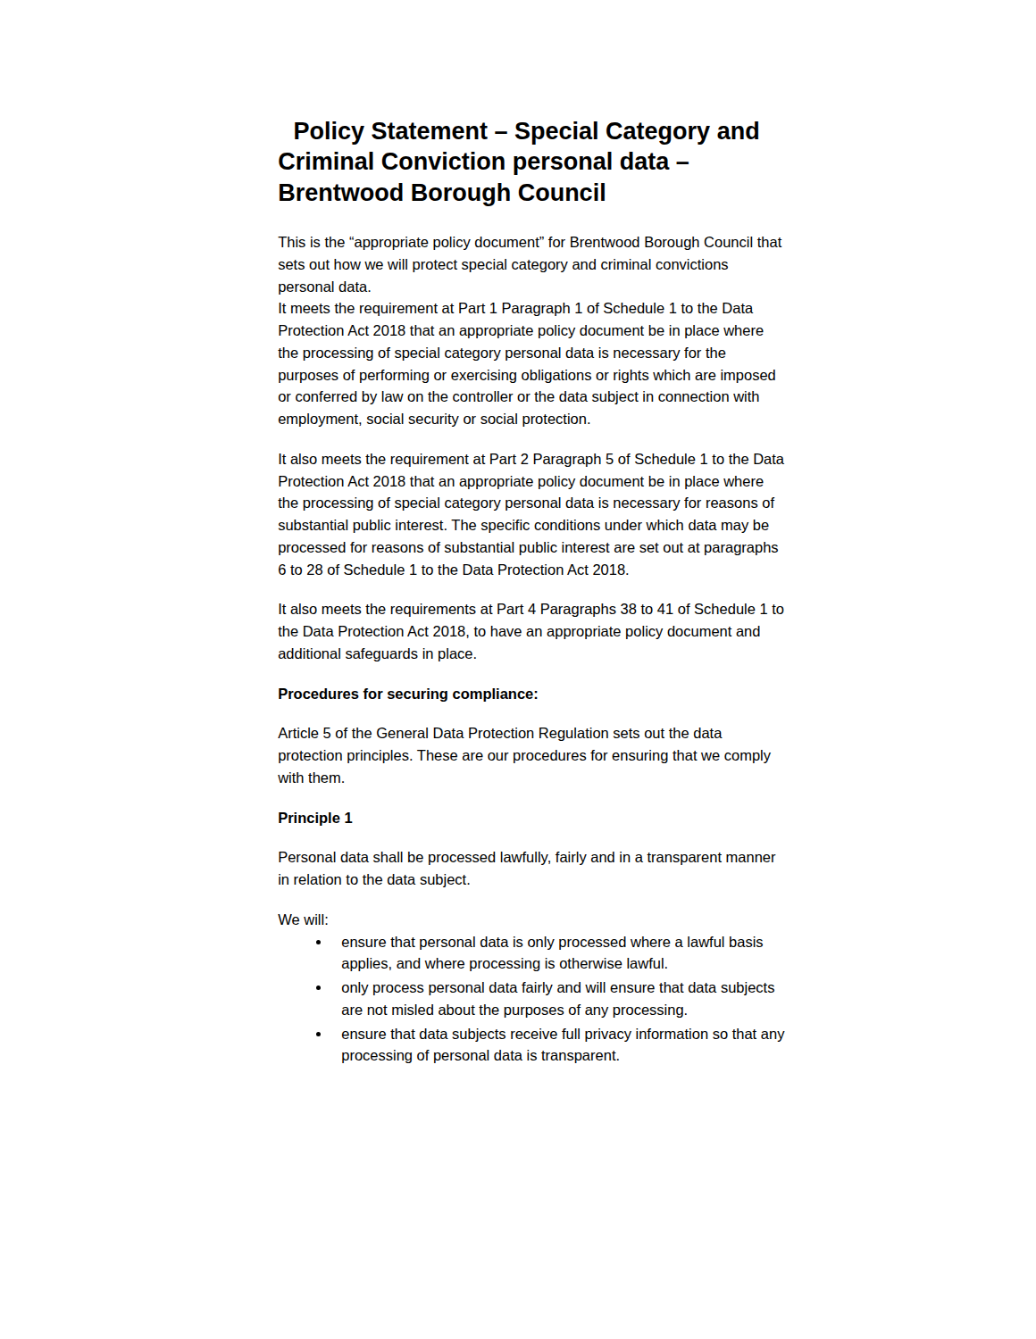Policy Statement – Special Category and Criminal Conviction personal data – Brentwood Borough Council
This is the “appropriate policy document” for Brentwood Borough Council that sets out how we will protect special category and criminal convictions personal data.
It meets the requirement at Part 1 Paragraph 1 of Schedule 1 to the Data Protection Act 2018 that an appropriate policy document be in place where the processing of special category personal data is necessary for the purposes of performing or exercising obligations or rights which are imposed or conferred by law on the controller or the data subject in connection with employment, social security or social protection.
It also meets the requirement at Part 2 Paragraph 5 of Schedule 1 to the Data Protection Act 2018 that an appropriate policy document be in place where the processing of special category personal data is necessary for reasons of substantial public interest. The specific conditions under which data may be processed for reasons of substantial public interest are set out at paragraphs 6 to 28 of Schedule 1 to the Data Protection Act 2018.
It also meets the requirements at Part 4 Paragraphs 38 to 41 of Schedule 1 to the Data Protection Act 2018, to have an appropriate policy document and additional safeguards in place.
Procedures for securing compliance:
Article 5 of the General Data Protection Regulation sets out the data protection principles. These are our procedures for ensuring that we comply with them.
Principle 1
Personal data shall be processed lawfully, fairly and in a transparent manner in relation to the data subject.
We will:
ensure that personal data is only processed where a lawful basis applies, and where processing is otherwise lawful.
only process personal data fairly and will ensure that data subjects are not misled about the purposes of any processing.
ensure that data subjects receive full privacy information so that any processing of personal data is transparent.